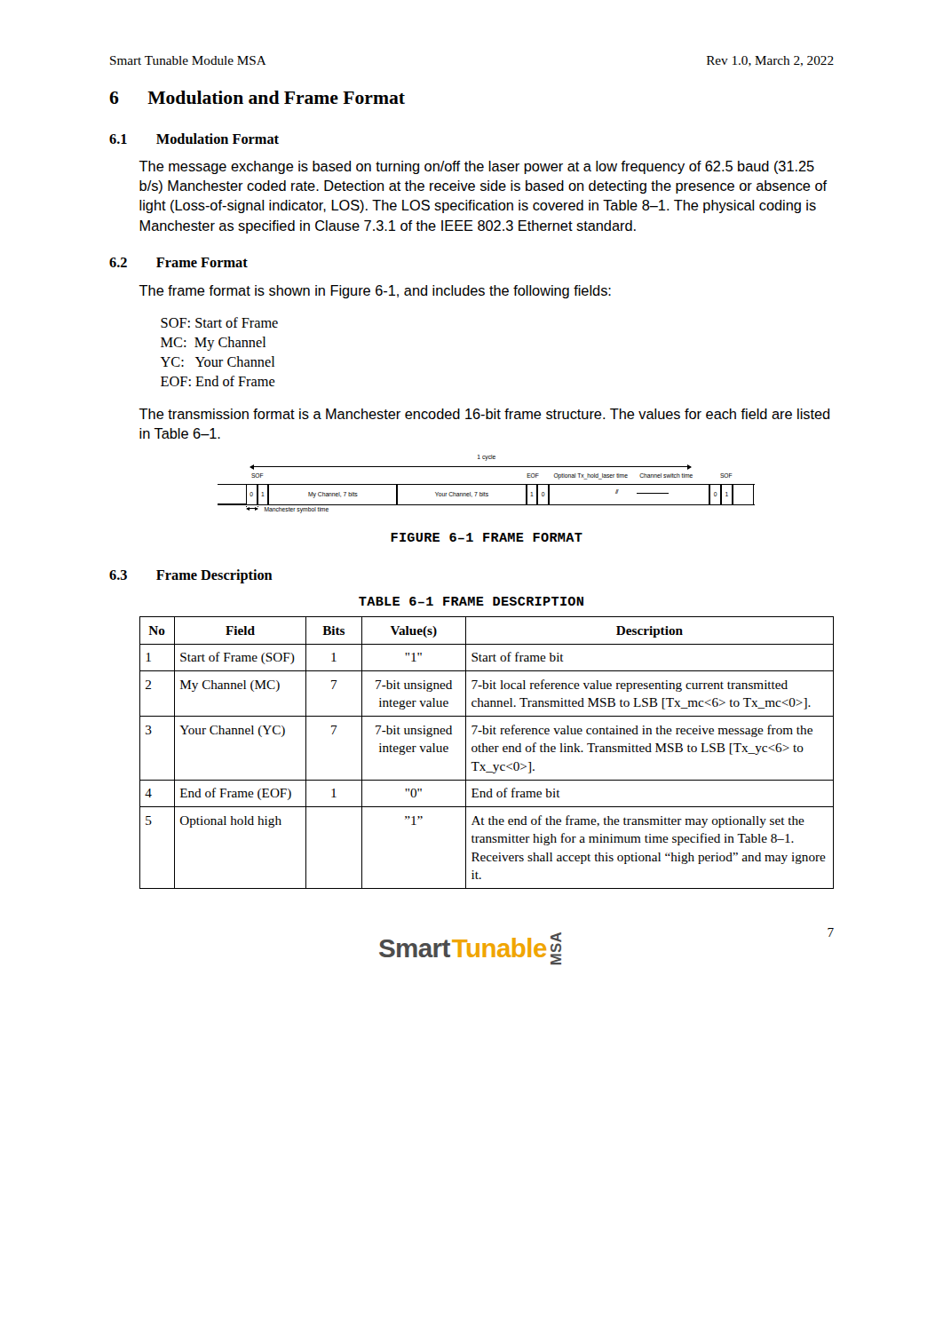Smart Tunable Module MSA Rev 1.0, March 2, 2022
6 Modulation and Frame Format
6.1 Modulation Format
The message exchange is based on turning on/off the laser power at a low frequency of 62.5 baud (31.25 b/s) Manchester coded rate. Detection at the receive side is based on detecting the presence or absence of light (Loss-of-signal indicator, LOS). The LOS specification is covered in Table 8–1. The physical coding is Manchester as specified in Clause 7.3.1 of the IEEE 802.3 Ethernet standard.
6.2 Frame Format
The frame format is shown in Figure 6-1, and includes the following fields:
SOF: Start of Frame
MC: My Channel
YC: Your Channel
EOF: End of Frame
The transmission format is a Manchester encoded 16-bit frame structure. The values for each field are listed in Table 6–1.
1 cycle
SOF EOF Optional Tx_hold_laser time Channel switch time SOF
0 1 My Channel, 7 bits Your Channel, 7 bits 1 0 // 0 1
Manchester symbol time
FIGURE 6–1 FRAME FORMAT
6.3 Frame Description
TABLE 6–1 FRAME DESCRIPTION
| No | Field | Bits | Value(s) | Description |
| --- | --- | --- | --- | --- |
| 1 | Start of Frame (SOF) | 1 | "1" | Start of frame bit |
| 2 | My Channel (MC) | 7 | 7-bit unsigned integer value | 7-bit local reference value representing current transmitted channel. Transmitted MSB to LSB [Tx_mc<6> to Tx_mc<0>]. |
| 3 | Your Channel (YC) | 7 | 7-bit unsigned integer value | 7-bit reference value contained in the receive message from the other end of the link. Transmitted MSB to LSB [Tx_yc<6> to Tx_yc<0>]. |
| 4 | End of Frame (EOF) | 1 | "0" | End of frame bit |
| 5 | Optional hold high | | ”1” | At the end of the frame, the transmitter may optionally set the transmitter high for a minimum time specified in Table 8–1. Receivers shall accept this optional “high period” and may ignore it. |
7
Smart Tunable MSA